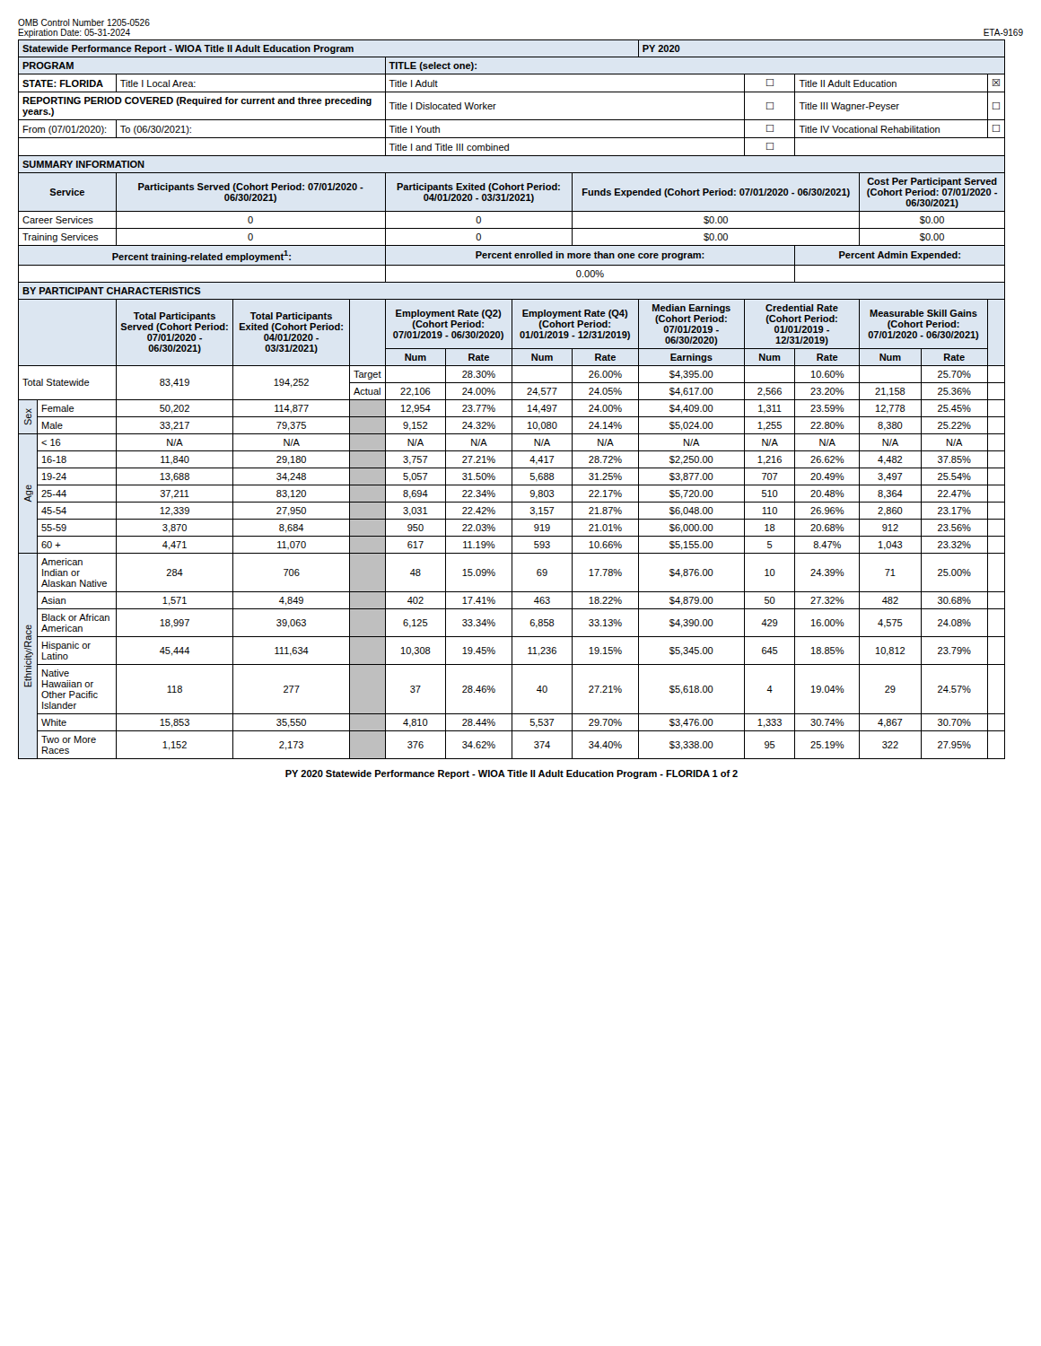OMB Control Number 1205-0526
Expiration Date: 05-31-2024 ETA-9169
| Statewide Performance Report - WIOA Title II Adult Education Program | PY 2020 |
| PROGRAM | TITLE (select one): |
| STATE: FLORIDA | Title I Local Area: | Title I Adult | ☐ | Title II Adult Education | ☒ |
| REPORTING PERIOD COVERED (Required for current and three preceding years.) | Title I Dislocated Worker | ☐ | Title III Wagner-Peyser | ☐ |
| From (07/01/2020): | To (06/30/2021): | Title I Youth | ☐ | Title IV Vocational Rehabilitation | ☐ |
| | Title I and Title III combined | ☐ | |
| SUMMARY INFORMATION |
| Service | Participants Served (Cohort Period: 07/01/2020 - 06/30/2021) | Participants Exited (Cohort Period: 04/01/2020 - 03/31/2021) | Funds Expended (Cohort Period: 07/01/2020 - 06/30/2021) | Cost Per Participant Served (Cohort Period: 07/01/2020 - 06/30/2021) |
| Career Services | 0 | 0 | $0.00 | $0.00 |
| Training Services | 0 | 0 | $0.00 | $0.00 |
| Percent training-related employment 1 : | Percent enrolled in more than one core program: | Percent Admin Expended: |
| | 0.00% | |
| BY PARTICIPANT CHARACTERISTICS |
| | Total Participants Served (Cohort Period: 07/01/2020 - 06/30/2021) | Total Participants Exited (Cohort Period: 04/01/2020 - 03/31/2021) | | Employment Rate (Q2) (Cohort Period: 07/01/2019 - 06/30/2020) | Employment Rate (Q4) (Cohort Period: 01/01/2019 - 12/31/2019) | Median Earnings (Cohort Period: 07/01/2019 - 06/30/2020) | Credential Rate (Cohort Period: 01/01/2019 - 12/31/2019) | Measurable Skill Gains (Cohort Period: 07/01/2020 - 06/30/2021) | |
| Num | Rate | Num | Rate | Earnings | Num | Rate | Num | Rate |
| Total Statewide | 83,419 | 194,252 | Target | | 28.30% | | 26.00% | $4,395.00 | | 10.60% | | 25.70% | |
| Actual | 22,106 | 24.00% | 24,577 | 24.05% | $4,617.00 | 2,566 | 23.20% | 21,158 | 25.36% | |
| Sex | Female | 50,202 | 114,877 | | 12,954 | 23.77% | 14,497 | 24.00% | $4,409.00 | 1,311 | 23.59% | 12,778 | 25.45% | |
| Male | 33,217 | 79,375 | | 9,152 | 24.32% | 10,080 | 24.14% | $5,024.00 | 1,255 | 22.80% | 8,380 | 25.22% | |
| Age | < 16 | N/A | N/A | | N/A | N/A | N/A | N/A | N/A | N/A | N/A | N/A | N/A | |
| 16-18 | 11,840 | 29,180 | | 3,757 | 27.21% | 4,417 | 28.72% | $2,250.00 | 1,216 | 26.62% | 4,482 | 37.85% | |
| 19-24 | 13,688 | 34,248 | | 5,057 | 31.50% | 5,688 | 31.25% | $3,877.00 | 707 | 20.49% | 3,497 | 25.54% | |
| 25-44 | 37,211 | 83,120 | | 8,694 | 22.34% | 9,803 | 22.17% | $5,720.00 | 510 | 20.48% | 8,364 | 22.47% | |
| 45-54 | 12,339 | 27,950 | | 3,031 | 22.42% | 3,157 | 21.87% | $6,048.00 | 110 | 26.96% | 2,860 | 23.17% | |
| 55-59 | 3,870 | 8,684 | | 950 | 22.03% | 919 | 21.01% | $6,000.00 | 18 | 20.68% | 912 | 23.56% | |
| 60 + | 4,471 | 11,070 | | 617 | 11.19% | 593 | 10.66% | $5,155.00 | 5 | 8.47% | 1,043 | 23.32% | |
| Ethnicity/Race | American Indian or Alaskan Native | 284 | 706 | | 48 | 15.09% | 69 | 17.78% | $4,876.00 | 10 | 24.39% | 71 | 25.00% | |
| Asian | 1,571 | 4,849 | | 402 | 17.41% | 463 | 18.22% | $4,879.00 | 50 | 27.32% | 482 | 30.68% | |
| Black or African American | 18,997 | 39,063 | | 6,125 | 33.34% | 6,858 | 33.13% | $4,390.00 | 429 | 16.00% | 4,575 | 24.08% | |
| Hispanic or Latino | 45,444 | 111,634 | | 10,308 | 19.45% | 11,236 | 19.15% | $5,345.00 | 645 | 18.85% | 10,812 | 23.79% | |
| Native Hawaiian or Other Pacific Islander | 118 | 277 | | 37 | 28.46% | 40 | 27.21% | $5,618.00 | 4 | 19.04% | 29 | 24.57% | |
| White | 15,853 | 35,550 | | 4,810 | 28.44% | 5,537 | 29.70% | $3,476.00 | 1,333 | 30.74% | 4,867 | 30.70% | |
| Two or More Races | 1,152 | 2,173 | | 376 | 34.62% | 374 | 34.40% | $3,338.00 | 95 | 25.19% | 322 | 27.95% | |
PY 2020 Statewide Performance Report - WIOA Title II Adult Education Program - FLORIDA 1 of 2